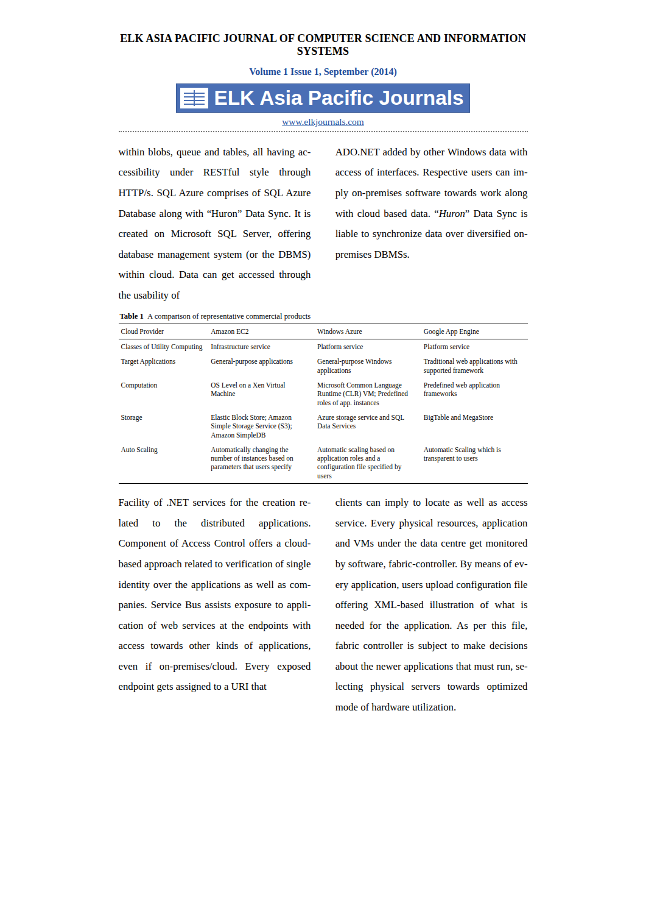ELK ASIA PACIFIC JOURNAL OF COMPUTER SCIENCE AND INFORMATION SYSTEMS
Volume 1 Issue 1, September (2014)
ELK Asia Pacific Journals
www.elkjournals.com
within blobs, queue and tables, all having accessibility under RESTful style through HTTP/s. SQL Azure comprises of SQL Azure Database along with “Huron” Data Sync. It is created on Microsoft SQL Server, offering database management system (or the DBMS) within cloud. Data can get accessed through the usability of
ADO.NET added by other Windows data with access of interfaces. Respective users can imply on-premises software towards work along with cloud based data. “Huron” Data Sync is liable to synchronize data over diversified on-premises DBMSs.
Table 1 A comparison of representative commercial products
| Cloud Provider | Amazon EC2 | Windows Azure | Google App Engine |
| --- | --- | --- | --- |
| Classes of Utility Computing | Infrastructure service | Platform service | Platform service |
| Target Applications | General-purpose applications | General-purpose Windows applications | Traditional web applications with supported framework |
| Computation | OS Level on a Xen Virtual Machine | Microsoft Common Language Runtime (CLR) VM; Predefined roles of app. instances | Predefined web application frameworks |
| Storage | Elastic Block Store; Amazon Simple Storage Service (S3); Amazon SimpleDB | Azure storage service and SQL Data Services | BigTable and MegaStore |
| Auto Scaling | Automatically changing the number of instances based on parameters that users specify | Automatic scaling based on application roles and a configuration file specified by users | Automatic Scaling which is transparent to users |
Facility of .NET services for the creation related to the distributed applications. Component of Access Control offers a cloud-based approach related to verification of single identity over the applications as well as companies. Service Bus assists exposure to application of web services at the endpoints with access towards other kinds of applications, even if on-premises/cloud. Every exposed endpoint gets assigned to a URI that
clients can imply to locate as well as access service. Every physical resources, application and VMs under the data centre get monitored by software, fabric-controller. By means of every application, users upload configuration file offering XML-based illustration of what is needed for the application. As per this file, fabric controller is subject to make decisions about the newer applications that must run, selecting physical servers towards optimized mode of hardware utilization.